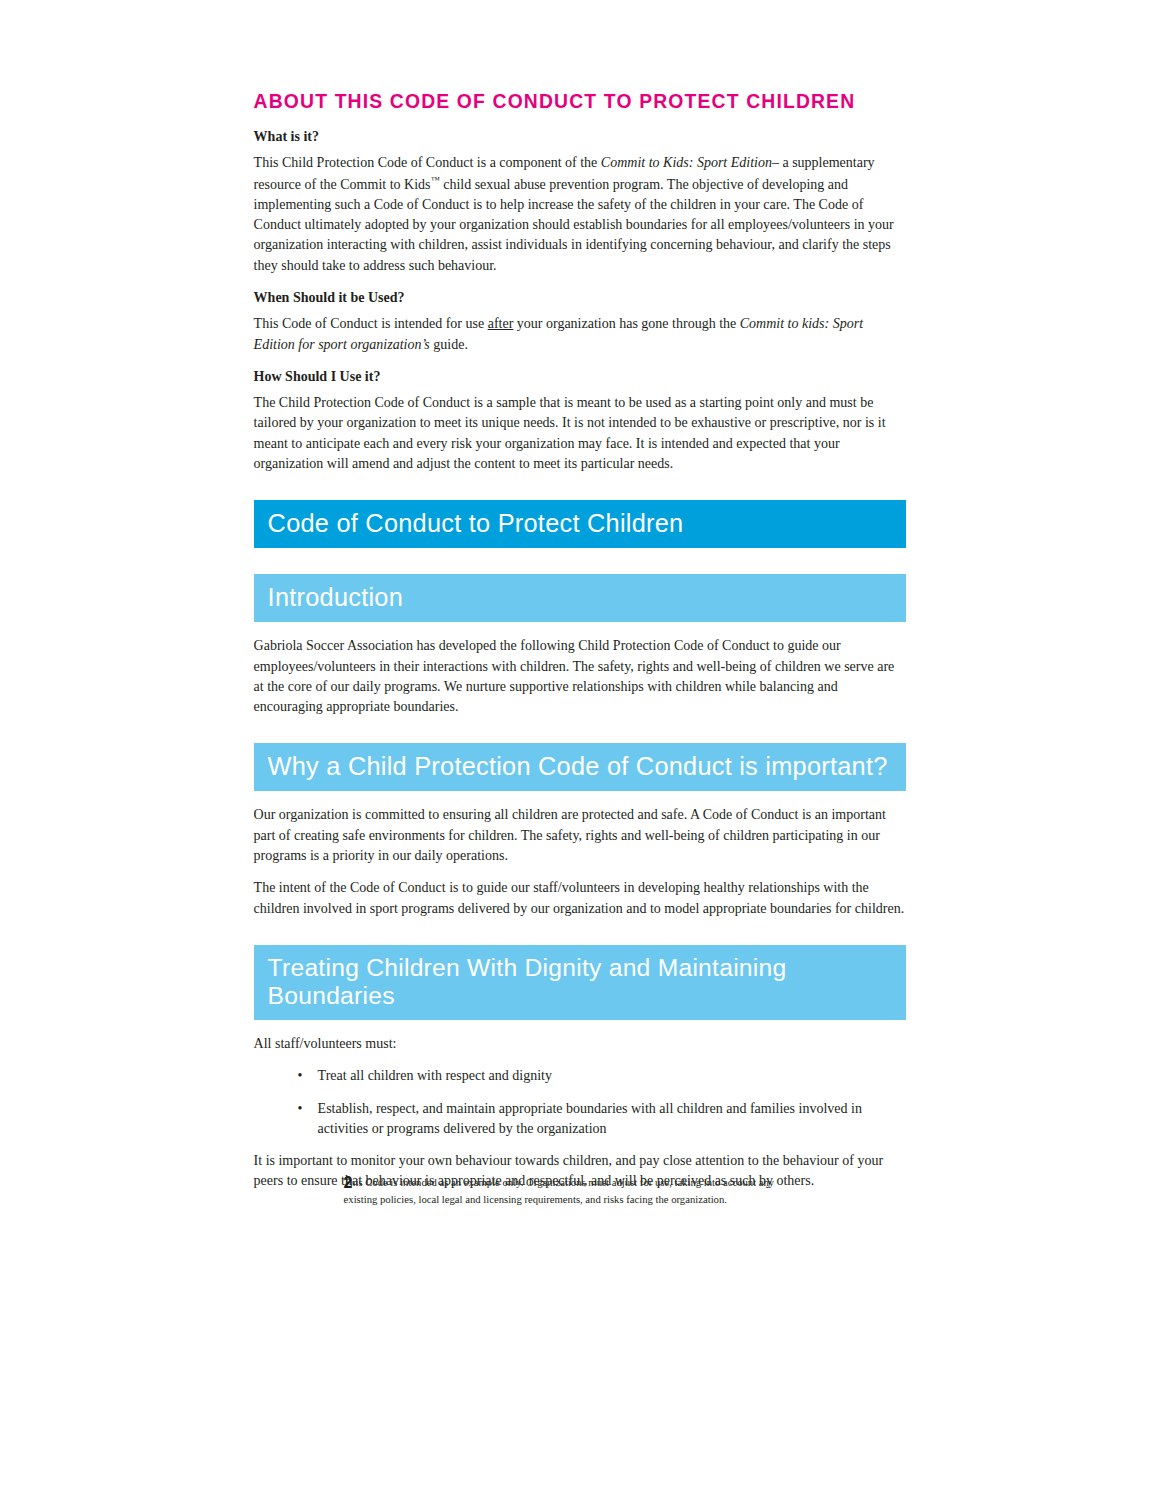About this Code of Conduct to Protect Children
What is it?
This Child Protection Code of Conduct is a component of the Commit to Kids: Sport Edition– a supplementary resource of the Commit to Kids™ child sexual abuse prevention program. The objective of developing and implementing such a Code of Conduct is to help increase the safety of the children in your care. The Code of Conduct ultimately adopted by your organization should establish boundaries for all employees/volunteers in your organization interacting with children, assist individuals in identifying concerning behaviour, and clarify the steps they should take to address such behaviour.
When Should it be Used?
This Code of Conduct is intended for use after your organization has gone through the Commit to kids: Sport Edition for sport organization’s guide.
How Should I Use it?
The Child Protection Code of Conduct is a sample that is meant to be used as a starting point only and must be tailored by your organization to meet its unique needs. It is not intended to be exhaustive or prescriptive, nor is it meant to anticipate each and every risk your organization may face. It is intended and expected that your organization will amend and adjust the content to meet its particular needs.
Code of Conduct to Protect Children
Introduction
Gabriola Soccer Association has developed the following Child Protection Code of Conduct to guide our employees/volunteers in their interactions with children. The safety, rights and well-being of children we serve are at the core of our daily programs. We nurture supportive relationships with children while balancing and encouraging appropriate boundaries.
Why a Child Protection Code of Conduct is important?
Our organization is committed to ensuring all children are protected and safe. A Code of Conduct is an important part of creating safe environments for children. The safety, rights and well-being of children participating in our programs is a priority in our daily operations.
The intent of the Code of Conduct is to guide our staff/volunteers in developing healthy relationships with the children involved in sport programs delivered by our organization and to model appropriate boundaries for children.
Treating Children With Dignity and Maintaining Boundaries
All staff/volunteers must:
Treat all children with respect and dignity
Establish, respect, and maintain appropriate boundaries with all children and families involved in activities or programs delivered by the organization
It is important to monitor your own behaviour towards children, and pay close attention to the behaviour of your peers to ensure that behaviour is appropriate and respectful, and will be perceived as such by others.
2
This Code is intended as an example only. Organizations must adjust for use, taking into account any existing policies, local legal and licensing requirements, and risks facing the organization.